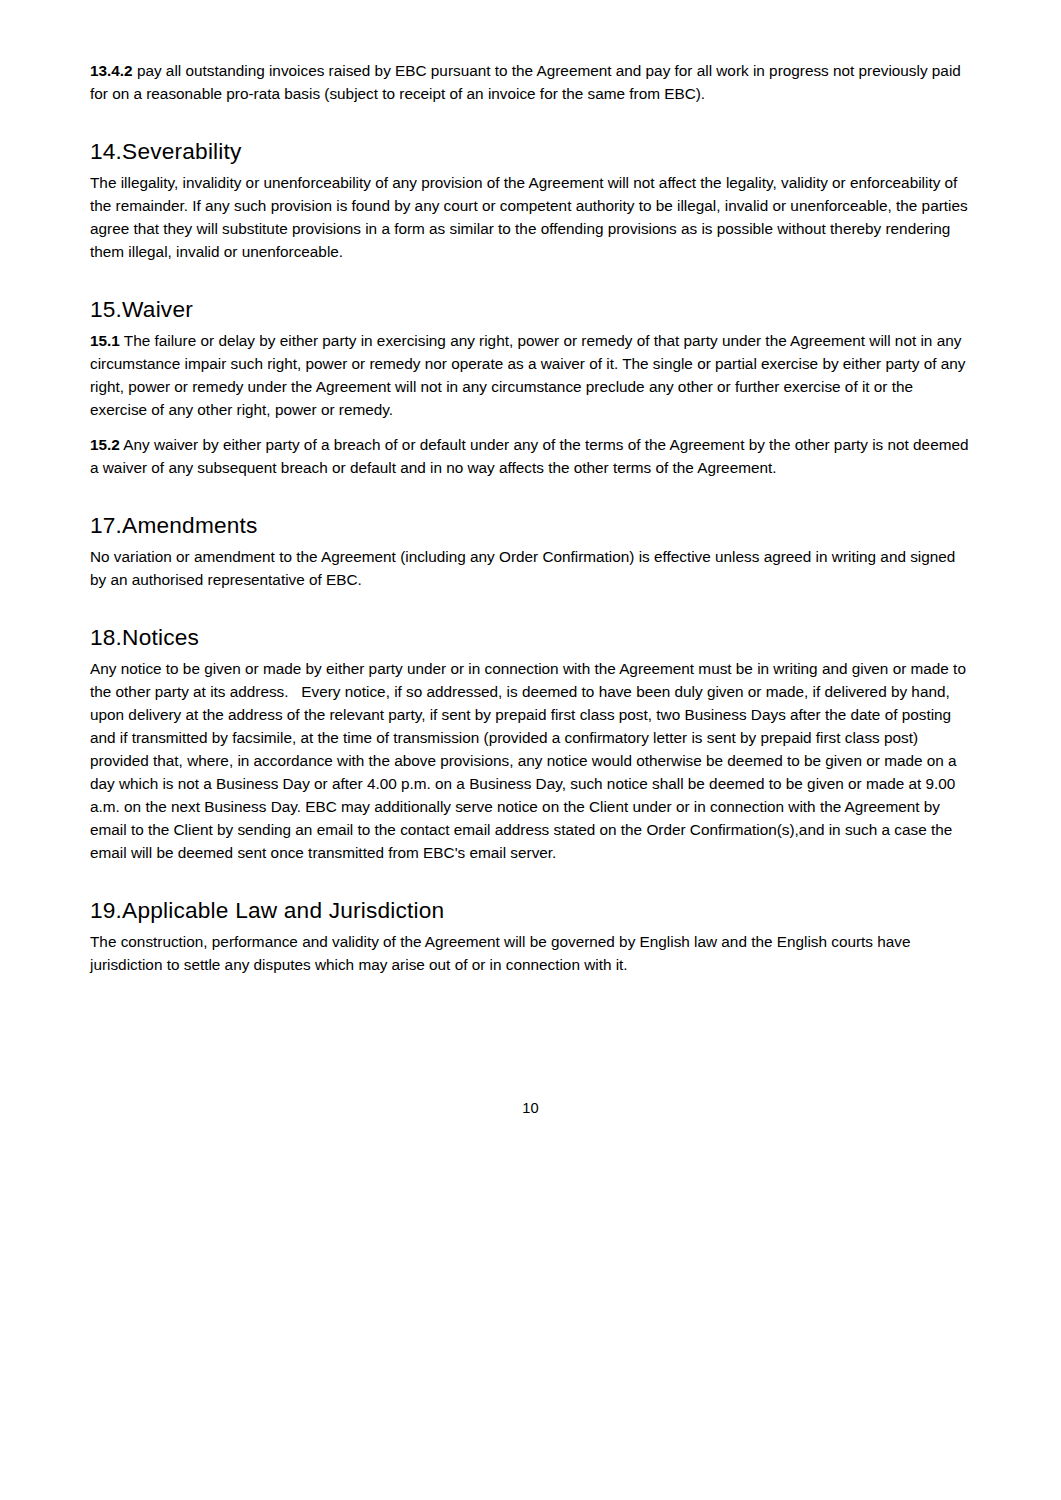13.4.2 pay all outstanding invoices raised by EBC pursuant to the Agreement and pay for all work in progress not previously paid for on a reasonable pro-rata basis (subject to receipt of an invoice for the same from EBC).
14.Severability
The illegality, invalidity or unenforceability of any provision of the Agreement will not affect the legality, validity or enforceability of the remainder. If any such provision is found by any court or competent authority to be illegal, invalid or unenforceable, the parties agree that they will substitute provisions in a form as similar to the offending provisions as is possible without thereby rendering them illegal, invalid or unenforceable.
15.Waiver
15.1 The failure or delay by either party in exercising any right, power or remedy of that party under the Agreement will not in any circumstance impair such right, power or remedy nor operate as a waiver of it. The single or partial exercise by either party of any right, power or remedy under the Agreement will not in any circumstance preclude any other or further exercise of it or the exercise of any other right, power or remedy.
15.2 Any waiver by either party of a breach of or default under any of the terms of the Agreement by the other party is not deemed a waiver of any subsequent breach or default and in no way affects the other terms of the Agreement.
17.Amendments
No variation or amendment to the Agreement (including any Order Confirmation) is effective unless agreed in writing and signed by an authorised representative of EBC.
18.Notices
Any notice to be given or made by either party under or in connection with the Agreement must be in writing and given or made to the other party at its address. Every notice, if so addressed, is deemed to have been duly given or made, if delivered by hand, upon delivery at the address of the relevant party, if sent by prepaid first class post, two Business Days after the date of posting and if transmitted by facsimile, at the time of transmission (provided a confirmatory letter is sent by prepaid first class post) provided that, where, in accordance with the above provisions, any notice would otherwise be deemed to be given or made on a day which is not a Business Day or after 4.00 p.m. on a Business Day, such notice shall be deemed to be given or made at 9.00 a.m. on the next Business Day. EBC may additionally serve notice on the Client under or in connection with the Agreement by email to the Client by sending an email to the contact email address stated on the Order Confirmation(s),and in such a case the email will be deemed sent once transmitted from EBC's email server.
19.Applicable Law and Jurisdiction
The construction, performance and validity of the Agreement will be governed by English law and the English courts have jurisdiction to settle any disputes which may arise out of or in connection with it.
10